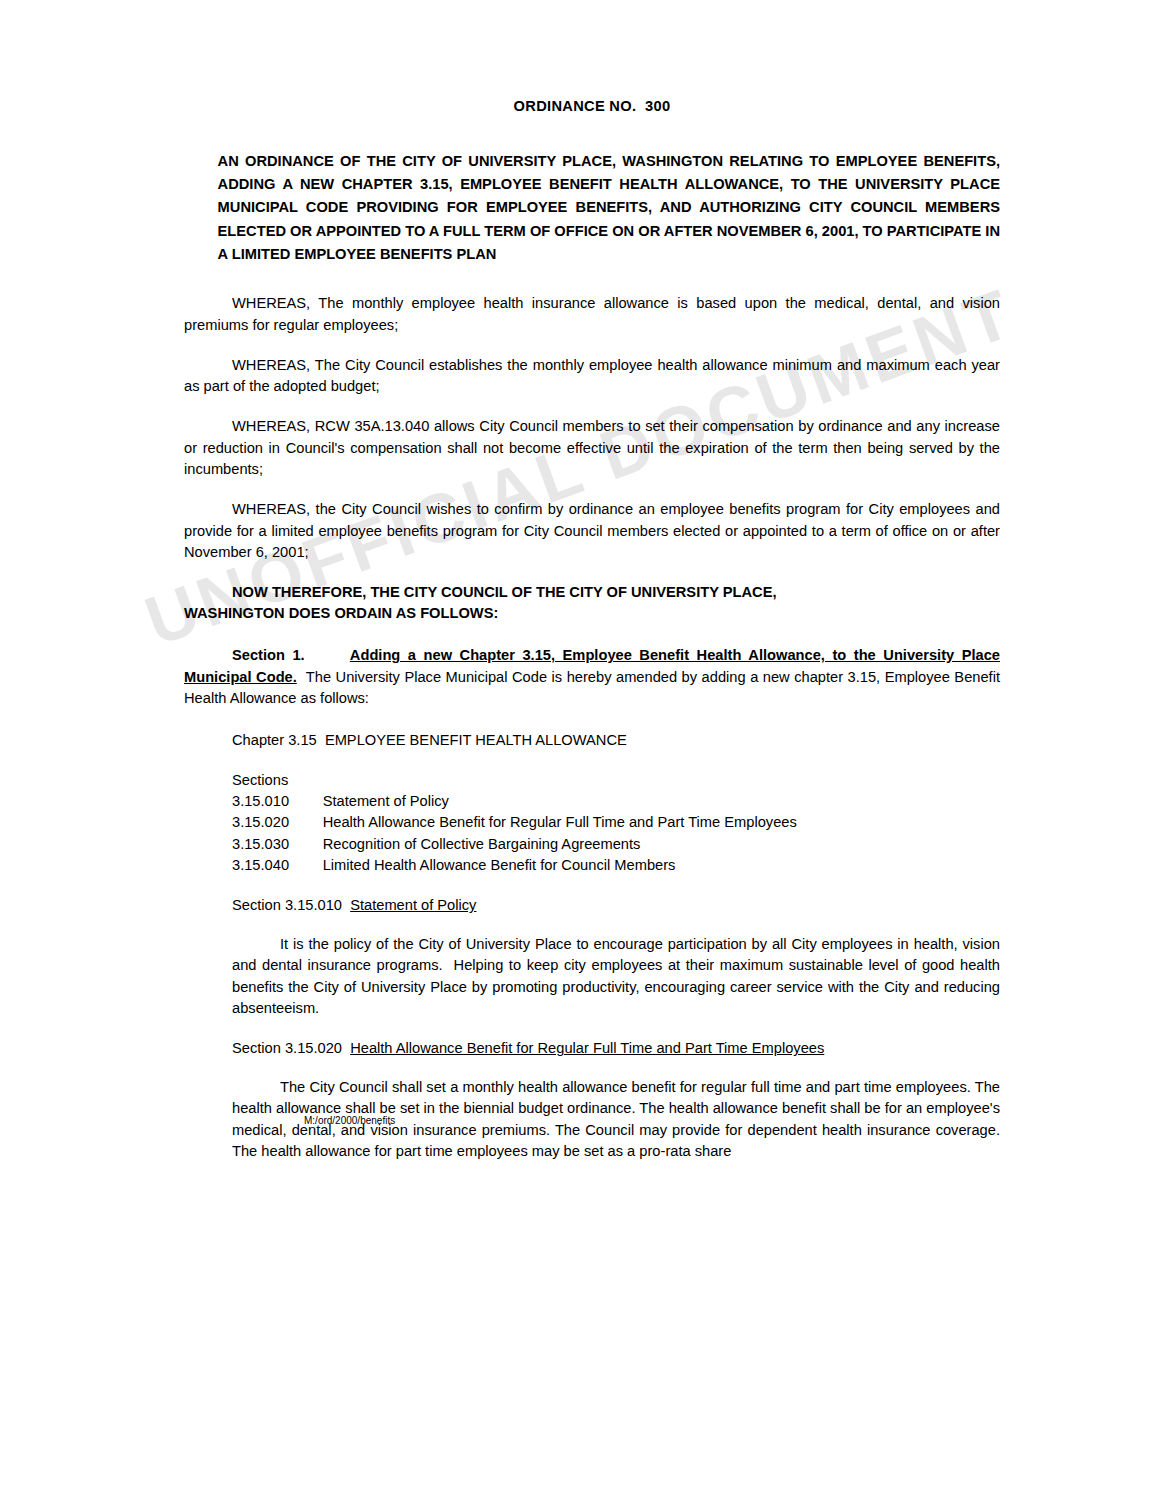UNOFFICIAL DOCUMENT
ORDINANCE NO. 300
AN ORDINANCE OF THE CITY OF UNIVERSITY PLACE, WASHINGTON RELATING TO EMPLOYEE BENEFITS, ADDING A NEW CHAPTER 3.15, EMPLOYEE BENEFIT HEALTH ALLOWANCE, TO THE UNIVERSITY PLACE MUNICIPAL CODE PROVIDING FOR EMPLOYEE BENEFITS, AND AUTHORIZING CITY COUNCIL MEMBERS ELECTED OR APPOINTED TO A FULL TERM OF OFFICE ON OR AFTER NOVEMBER 6, 2001, TO PARTICIPATE IN A LIMITED EMPLOYEE BENEFITS PLAN
WHEREAS, The monthly employee health insurance allowance is based upon the medical, dental, and vision premiums for regular employees;
WHEREAS, The City Council establishes the monthly employee health allowance minimum and maximum each year as part of the adopted budget;
WHEREAS, RCW 35A.13.040 allows City Council members to set their compensation by ordinance and any increase or reduction in Council's compensation shall not become effective until the expiration of the term then being served by the incumbents;
WHEREAS, the City Council wishes to confirm by ordinance an employee benefits program for City employees and provide for a limited employee benefits program for City Council members elected or appointed to a term of office on or after November 6, 2001;
NOW THEREFORE, THE CITY COUNCIL OF THE CITY OF UNIVERSITY PLACE,
WASHINGTON DOES ORDAIN AS FOLLOWS:
Section 1. Adding a new Chapter 3.15, Employee Benefit Health Allowance, to the University Place Municipal Code. The University Place Municipal Code is hereby amended by adding a new chapter 3.15, Employee Benefit Health Allowance as follows:
Chapter 3.15 EMPLOYEE BENEFIT HEALTH ALLOWANCE
| Sections |
| 3.15.010 | Statement of Policy |
| 3.15.020 | Health Allowance Benefit for Regular Full Time and Part Time Employees |
| 3.15.030 | Recognition of Collective Bargaining Agreements |
| 3.15.040 | Limited Health Allowance Benefit for Council Members |
Section 3.15.010 Statement of Policy
It is the policy of the City of University Place to encourage participation by all City employees in health, vision and dental insurance programs. Helping to keep city employees at their maximum sustainable level of good health benefits the City of University Place by promoting productivity, encouraging career service with the City and reducing absenteeism.
Section 3.15.020 Health Allowance Benefit for Regular Full Time and Part Time Employees
The City Council shall set a monthly health allowance benefit for regular full time and part time employees. The health allowance shall be set in the biennial budget ordinance. The health allowance benefit shall be for an employee's medical, dental, and vision insurance premiums. The Council may provide for dependent health insurance coverage. The health allowance for part time employees may be set as a pro-rata share
M:/ord/2000/benefits